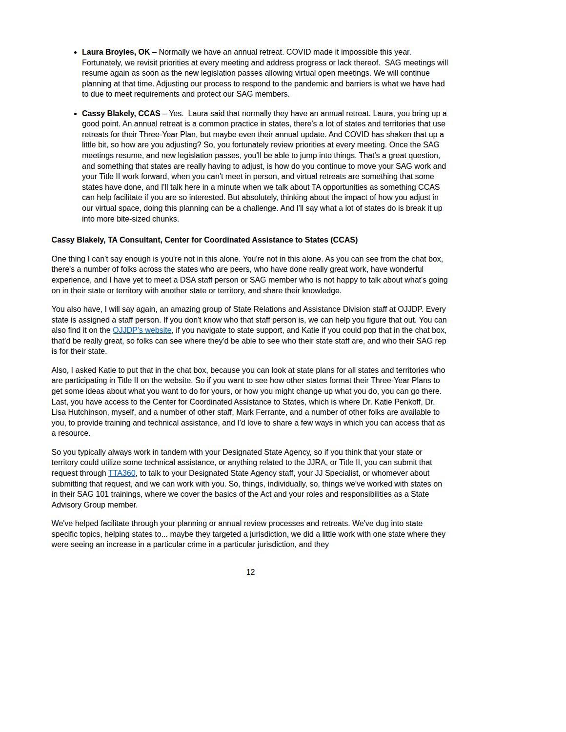Laura Broyles, OK – Normally we have an annual retreat. COVID made it impossible this year. Fortunately, we revisit priorities at every meeting and address progress or lack thereof. SAG meetings will resume again as soon as the new legislation passes allowing virtual open meetings. We will continue planning at that time. Adjusting our process to respond to the pandemic and barriers is what we have had to due to meet requirements and protect our SAG members.
Cassy Blakely, CCAS – Yes. Laura said that normally they have an annual retreat. Laura, you bring up a good point. An annual retreat is a common practice in states, there's a lot of states and territories that use retreats for their Three-Year Plan, but maybe even their annual update. And COVID has shaken that up a little bit, so how are you adjusting? So, you fortunately review priorities at every meeting. Once the SAG meetings resume, and new legislation passes, you'll be able to jump into things. That's a great question, and something that states are really having to adjust, is how do you continue to move your SAG work and your Title II work forward, when you can't meet in person, and virtual retreats are something that some states have done, and I'll talk here in a minute when we talk about TA opportunities as something CCAS can help facilitate if you are so interested. But absolutely, thinking about the impact of how you adjust in our virtual space, doing this planning can be a challenge. And I'll say what a lot of states do is break it up into more bite-sized chunks.
Cassy Blakely, TA Consultant, Center for Coordinated Assistance to States (CCAS)
One thing I can't say enough is you're not in this alone. You're not in this alone. As you can see from the chat box, there's a number of folks across the states who are peers, who have done really great work, have wonderful experience, and I have yet to meet a DSA staff person or SAG member who is not happy to talk about what's going on in their state or territory with another state or territory, and share their knowledge.
You also have, I will say again, an amazing group of State Relations and Assistance Division staff at OJJDP. Every state is assigned a staff person. If you don't know who that staff person is, we can help you figure that out. You can also find it on the OJJDP's website, if you navigate to state support, and Katie if you could pop that in the chat box, that'd be really great, so folks can see where they'd be able to see who their state staff are, and who their SAG rep is for their state.
Also, I asked Katie to put that in the chat box, because you can look at state plans for all states and territories who are participating in Title II on the website. So if you want to see how other states format their Three-Year Plans to get some ideas about what you want to do for yours, or how you might change up what you do, you can go there. Last, you have access to the Center for Coordinated Assistance to States, which is where Dr. Katie Penkoff, Dr. Lisa Hutchinson, myself, and a number of other staff, Mark Ferrante, and a number of other folks are available to you, to provide training and technical assistance, and I'd love to share a few ways in which you can access that as a resource.
So you typically always work in tandem with your Designated State Agency, so if you think that your state or territory could utilize some technical assistance, or anything related to the JJRA, or Title II, you can submit that request through TTA360, to talk to your Designated State Agency staff, your JJ Specialist, or whomever about submitting that request, and we can work with you. So, things, individually, so, things we've worked with states on in their SAG 101 trainings, where we cover the basics of the Act and your roles and responsibilities as a State Advisory Group member.
We've helped facilitate through your planning or annual review processes and retreats. We've dug into state specific topics, helping states to... maybe they targeted a jurisdiction, we did a little work with one state where they were seeing an increase in a particular crime in a particular jurisdiction, and they
12